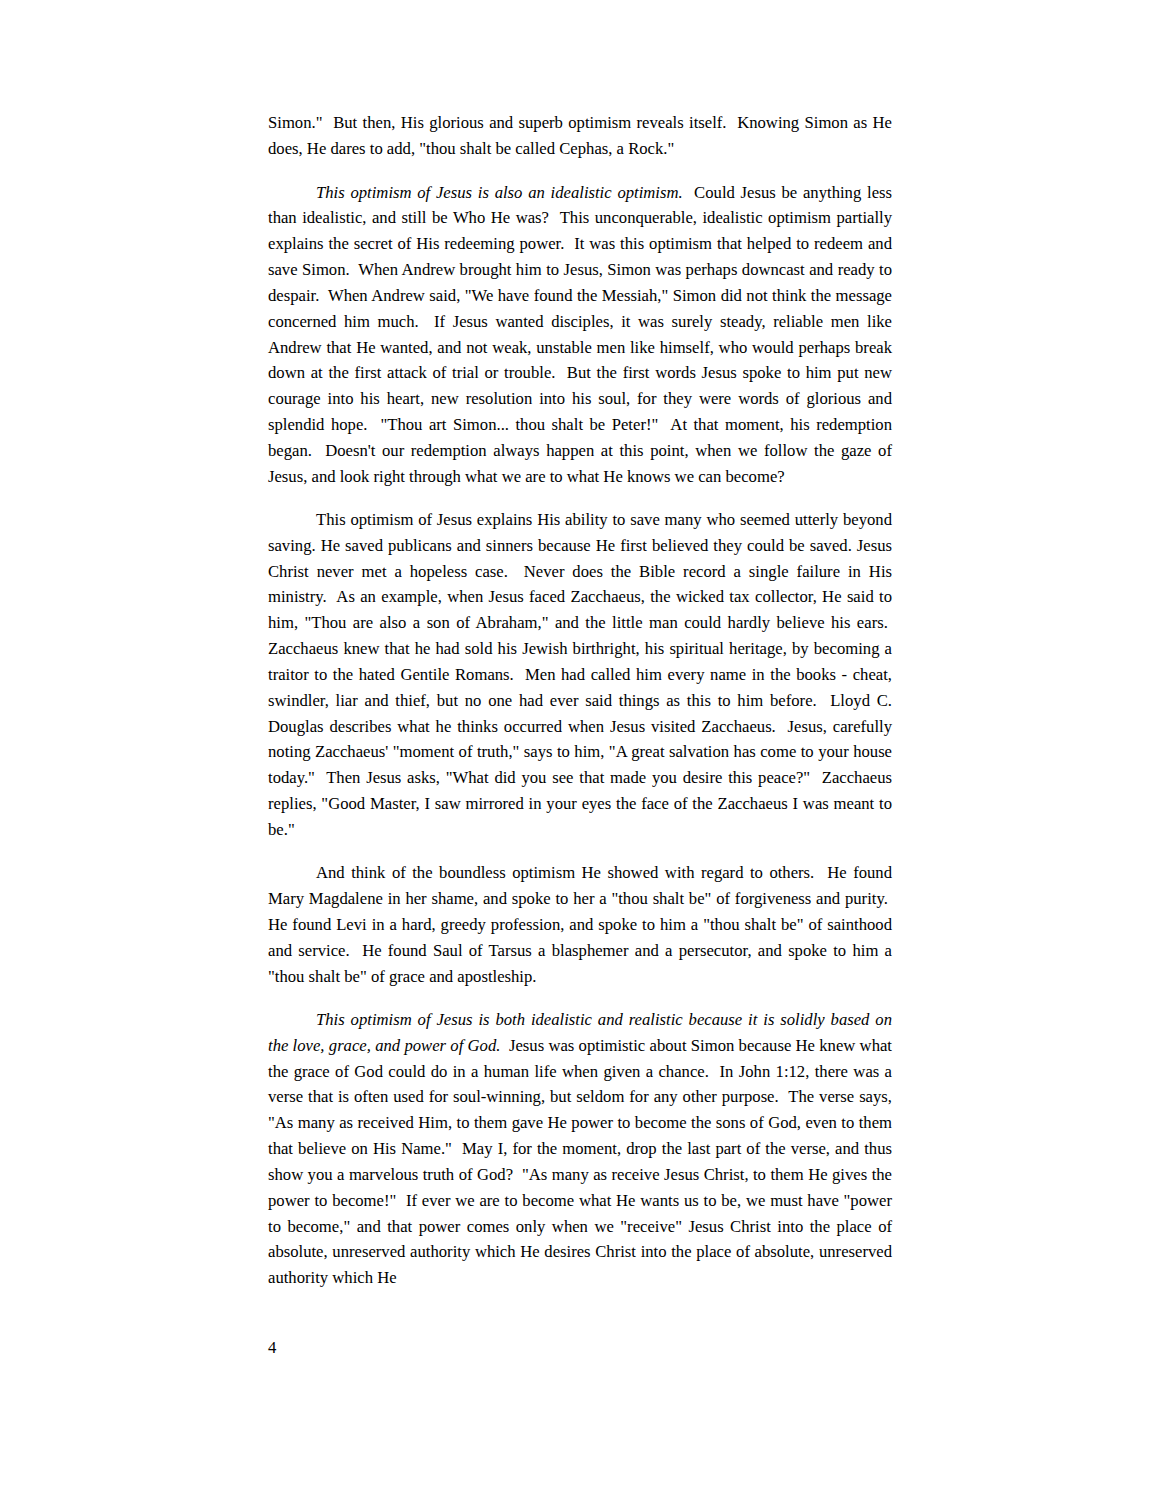Simon." But then, His glorious and superb optimism reveals itself. Knowing Simon as He does, He dares to add, "thou shalt be called Cephas, a Rock."
This optimism of Jesus is also an idealistic optimism. Could Jesus be anything less than idealistic, and still be Who He was? This unconquerable, idealistic optimism partially explains the secret of His redeeming power. It was this optimism that helped to redeem and save Simon. When Andrew brought him to Jesus, Simon was perhaps downcast and ready to despair. When Andrew said, "We have found the Messiah," Simon did not think the message concerned him much. If Jesus wanted disciples, it was surely steady, reliable men like Andrew that He wanted, and not weak, unstable men like himself, who would perhaps break down at the first attack of trial or trouble. But the first words Jesus spoke to him put new courage into his heart, new resolution into his soul, for they were words of glorious and splendid hope. "Thou art Simon... thou shalt be Peter!" At that moment, his redemption began. Doesn't our redemption always happen at this point, when we follow the gaze of Jesus, and look right through what we are to what He knows we can become?
This optimism of Jesus explains His ability to save many who seemed utterly beyond saving. He saved publicans and sinners because He first believed they could be saved. Jesus Christ never met a hopeless case. Never does the Bible record a single failure in His ministry. As an example, when Jesus faced Zacchaeus, the wicked tax collector, He said to him, "Thou are also a son of Abraham," and the little man could hardly believe his ears. Zacchaeus knew that he had sold his Jewish birthright, his spiritual heritage, by becoming a traitor to the hated Gentile Romans. Men had called him every name in the books - cheat, swindler, liar and thief, but no one had ever said things as this to him before. Lloyd C. Douglas describes what he thinks occurred when Jesus visited Zacchaeus. Jesus, carefully noting Zacchaeus' "moment of truth," says to him, "A great salvation has come to your house today." Then Jesus asks, "What did you see that made you desire this peace?" Zacchaeus replies, "Good Master, I saw mirrored in your eyes the face of the Zacchaeus I was meant to be."
And think of the boundless optimism He showed with regard to others. He found Mary Magdalene in her shame, and spoke to her a "thou shalt be" of forgiveness and purity. He found Levi in a hard, greedy profession, and spoke to him a "thou shalt be" of sainthood and service. He found Saul of Tarsus a blasphemer and a persecutor, and spoke to him a "thou shalt be" of grace and apostleship.
This optimism of Jesus is both idealistic and realistic because it is solidly based on the love, grace, and power of God. Jesus was optimistic about Simon because He knew what the grace of God could do in a human life when given a chance. In John 1:12, there was a verse that is often used for soul-winning, but seldom for any other purpose. The verse says, "As many as received Him, to them gave He power to become the sons of God, even to them that believe on His Name." May I, for the moment, drop the last part of the verse, and thus show you a marvelous truth of God? "As many as receive Jesus Christ, to them He gives the power to become!" If ever we are to become what He wants us to be, we must have "power to become," and that power comes only when we "receive" Jesus Christ into the place of absolute, unreserved authority which He desires Christ into the place of absolute, unreserved authority which He
4